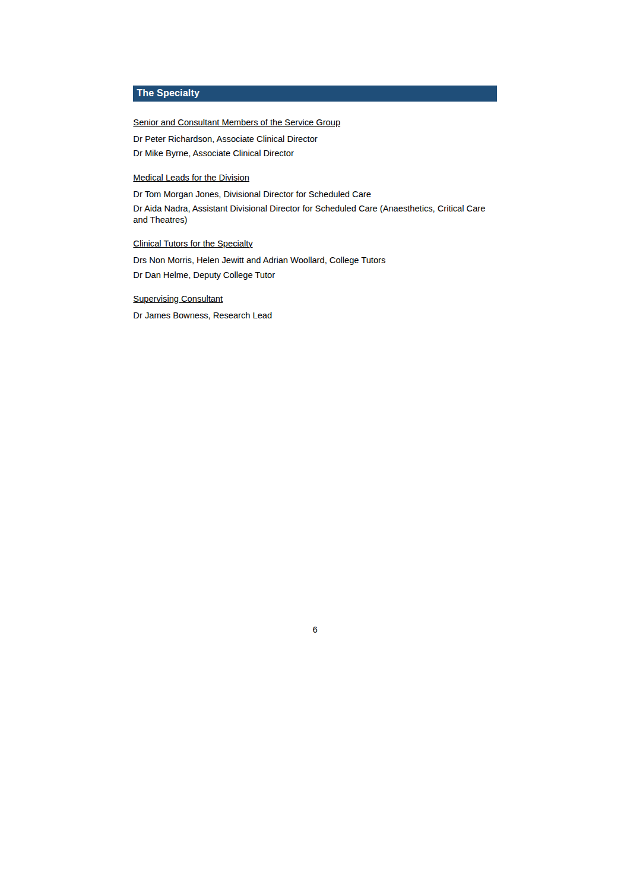The Specialty
Senior and Consultant Members of the Service Group
Dr Peter Richardson, Associate Clinical Director
Dr Mike Byrne, Associate Clinical Director
Medical Leads for the Division
Dr Tom Morgan Jones, Divisional Director for Scheduled Care
Dr Aida Nadra, Assistant Divisional Director for Scheduled Care (Anaesthetics, Critical Care and Theatres)
Clinical Tutors for the Specialty
Drs Non Morris, Helen Jewitt and Adrian Woollard, College Tutors
Dr Dan Helme, Deputy College Tutor
Supervising Consultant
Dr James Bowness, Research Lead
6